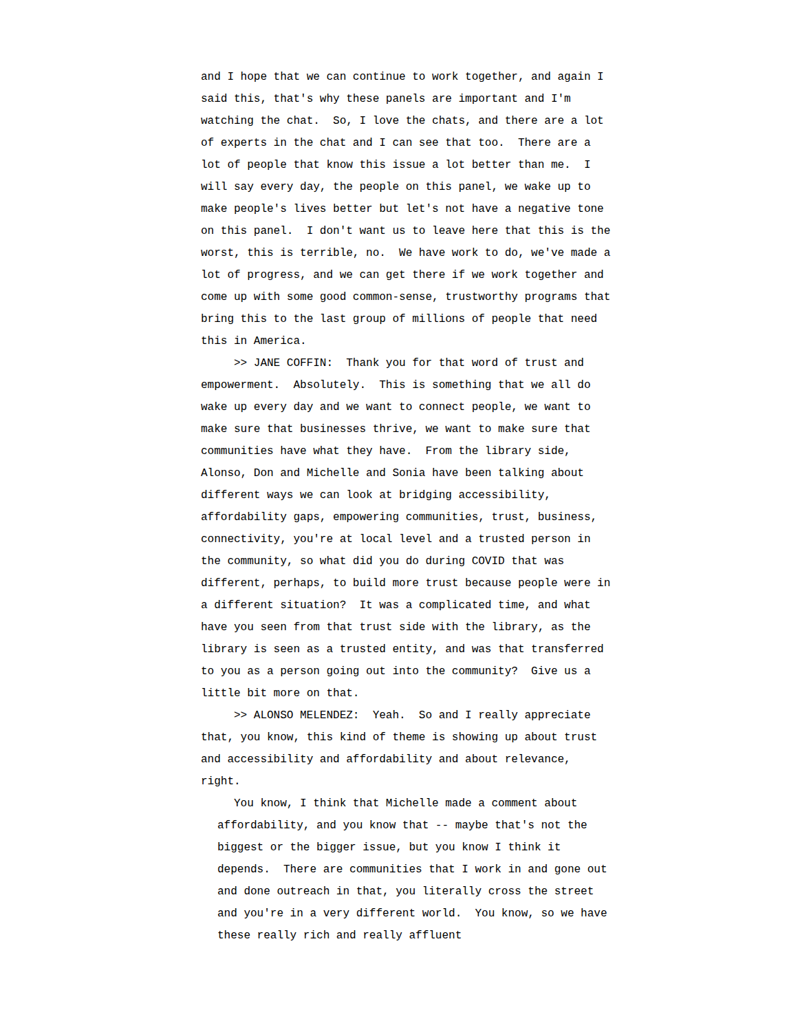and I hope that we can continue to work together, and again I said this, that's why these panels are important and I'm watching the chat. So, I love the chats, and there are a lot of experts in the chat and I can see that too. There are a lot of people that know this issue a lot better than me. I will say every day, the people on this panel, we wake up to make people's lives better but let's not have a negative tone on this panel. I don't want us to leave here that this is the worst, this is terrible, no. We have work to do, we've made a lot of progress, and we can get there if we work together and come up with some good common-sense, trustworthy programs that bring this to the last group of millions of people that need this in America.
>> JANE COFFIN: Thank you for that word of trust and empowerment. Absolutely. This is something that we all do wake up every day and we want to connect people, we want to make sure that businesses thrive, we want to make sure that communities have what they have. From the library side, Alonso, Don and Michelle and Sonia have been talking about different ways we can look at bridging accessibility, affordability gaps, empowering communities, trust, business, connectivity, you're at local level and a trusted person in the community, so what did you do during COVID that was different, perhaps, to build more trust because people were in a different situation? It was a complicated time, and what have you seen from that trust side with the library, as the library is seen as a trusted entity, and was that transferred to you as a person going out into the community? Give us a little bit more on that.
>> ALONSO MELENDEZ: Yeah. So and I really appreciate that, you know, this kind of theme is showing up about trust and accessibility and affordability and about relevance, right.
You know, I think that Michelle made a comment about affordability, and you know that -- maybe that's not the biggest or the bigger issue, but you know I think it depends. There are communities that I work in and gone out and done outreach in that, you literally cross the street and you're in a very different world. You know, so we have these really rich and really affluent